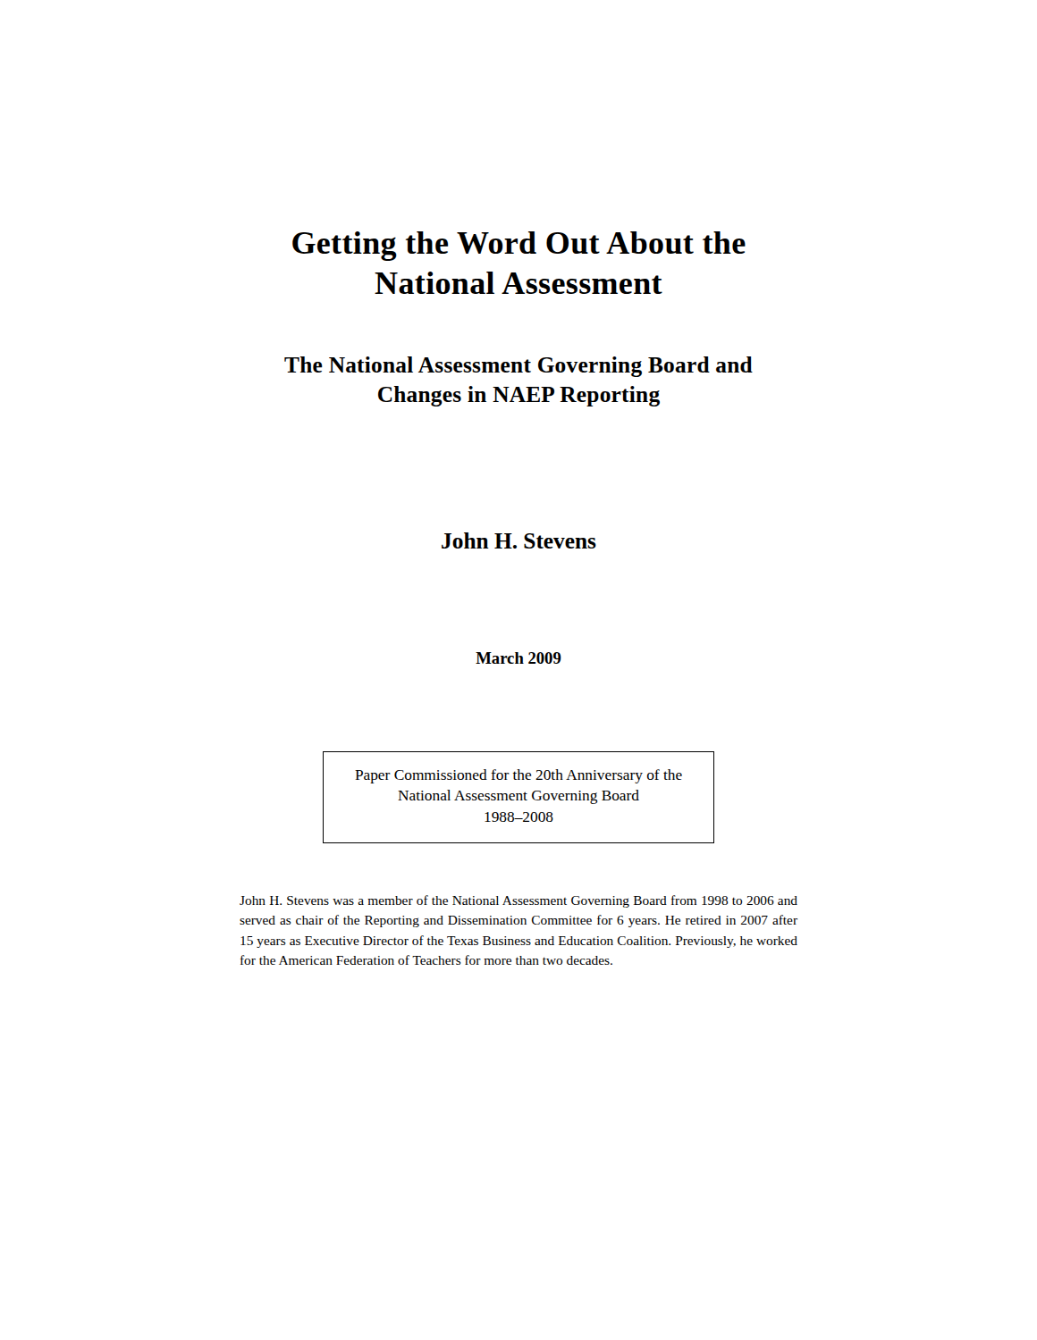Getting the Word Out About the
National Assessment
The National Assessment Governing Board and
Changes in NAEP Reporting
John H. Stevens
March 2009
Paper Commissioned for the 20th Anniversary of the
National Assessment Governing Board
1988–2008
John H. Stevens was a member of the National Assessment Governing Board from 1998 to 2006 and served as chair of the Reporting and Dissemination Committee for 6 years. He retired in 2007 after 15 years as Executive Director of the Texas Business and Education Coalition. Previously, he worked for the American Federation of Teachers for more than two decades.